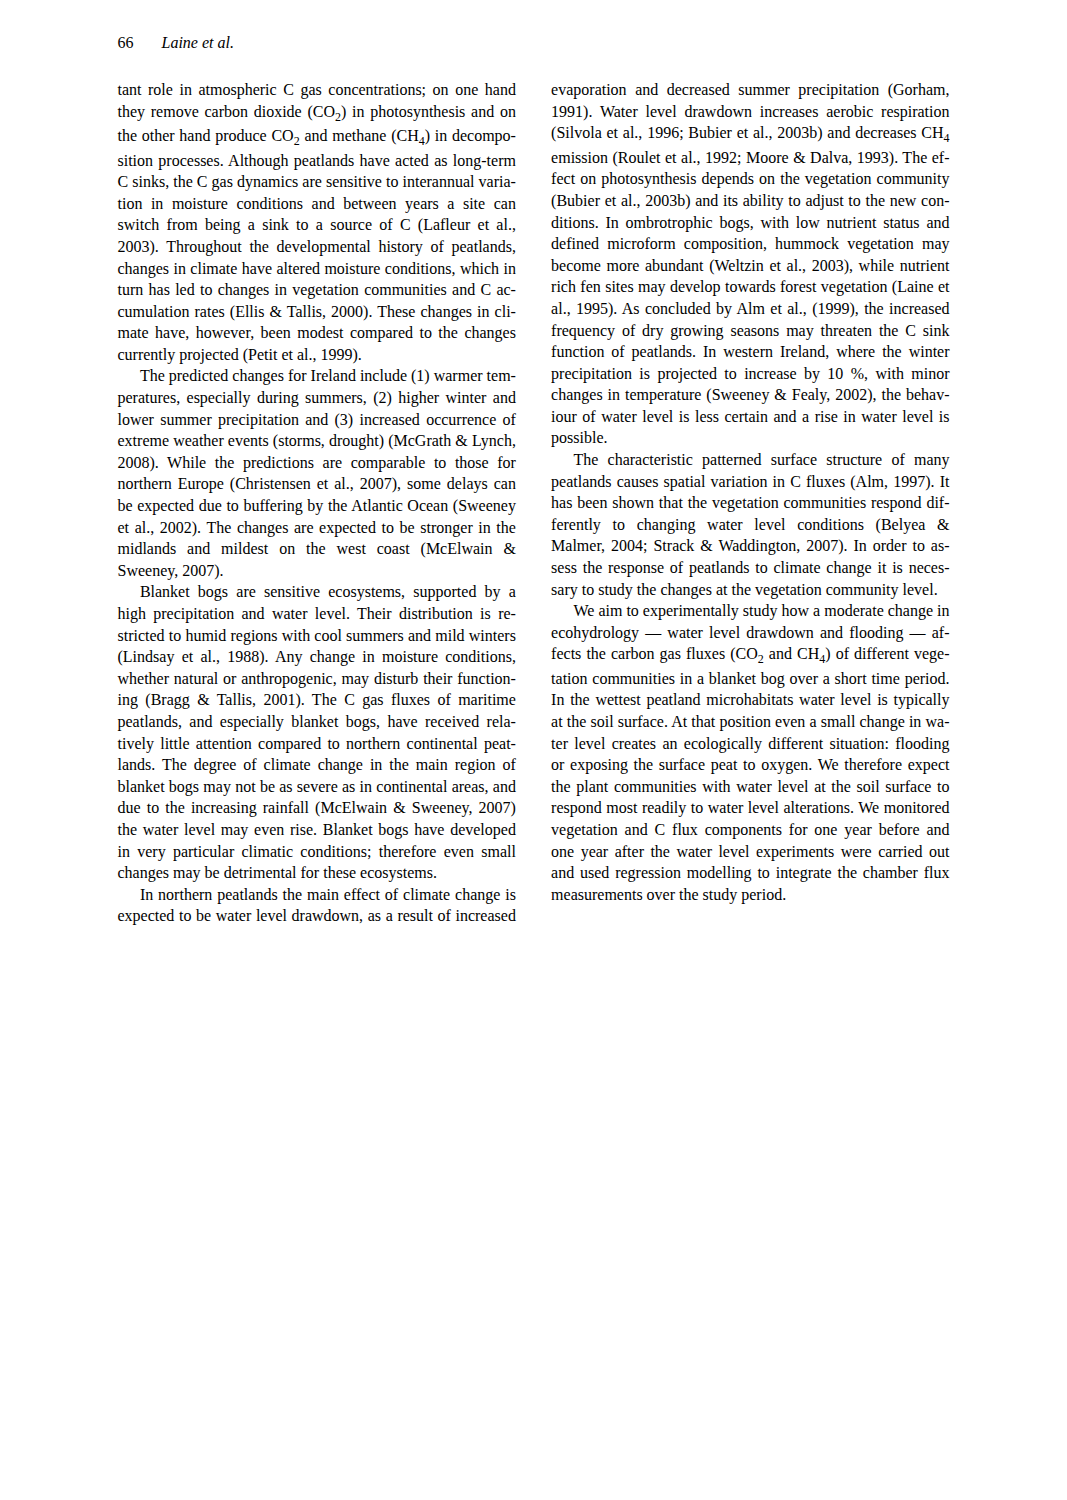66 Laine et al.
tant role in atmospheric C gas concentrations; on one hand they remove carbon dioxide (CO2) in photosynthesis and on the other hand produce CO2 and methane (CH4) in decomposition processes. Although peatlands have acted as long-term C sinks, the C gas dynamics are sensitive to interannual variation in moisture conditions and between years a site can switch from being a sink to a source of C (Lafleur et al., 2003). Throughout the developmental history of peatlands, changes in climate have altered moisture conditions, which in turn has led to changes in vegetation communities and C accumulation rates (Ellis & Tallis, 2000). These changes in climate have, however, been modest compared to the changes currently projected (Petit et al., 1999).
The predicted changes for Ireland include (1) warmer temperatures, especially during summers, (2) higher winter and lower summer precipitation and (3) increased occurrence of extreme weather events (storms, drought) (McGrath & Lynch, 2008). While the predictions are comparable to those for northern Europe (Christensen et al., 2007), some delays can be expected due to buffering by the Atlantic Ocean (Sweeney et al., 2002). The changes are expected to be stronger in the midlands and mildest on the west coast (McElwain & Sweeney, 2007).
Blanket bogs are sensitive ecosystems, supported by a high precipitation and water level. Their distribution is restricted to humid regions with cool summers and mild winters (Lindsay et al., 1988). Any change in moisture conditions, whether natural or anthropogenic, may disturb their functioning (Bragg & Tallis, 2001). The C gas fluxes of maritime peatlands, and especially blanket bogs, have received relatively little attention compared to northern continental peatlands. The degree of climate change in the main region of blanket bogs may not be as severe as in continental areas, and due to the increasing rainfall (McElwain & Sweeney, 2007) the water level may even rise. Blanket bogs have developed in very particular climatic conditions; therefore even small changes may be detrimental for these ecosystems.
In northern peatlands the main effect of climate change is expected to be water level drawdown, as a result of increased evaporation and decreased summer precipitation (Gorham, 1991). Water level drawdown increases aerobic respiration (Silvola et al., 1996; Bubier et al., 2003b) and decreases CH4 emission (Roulet et al., 1992; Moore & Dalva, 1993). The effect on photosynthesis depends on the vegetation community (Bubier et al., 2003b) and its ability to adjust to the new conditions. In ombrotrophic bogs, with low nutrient status and defined microform composition, hummock vegetation may become more abundant (Weltzin et al., 2003), while nutrient rich fen sites may develop towards forest vegetation (Laine et al., 1995). As concluded by Alm et al., (1999), the increased frequency of dry growing seasons may threaten the C sink function of peatlands. In western Ireland, where the winter precipitation is projected to increase by 10 %, with minor changes in temperature (Sweeney & Fealy, 2002), the behaviour of water level is less certain and a rise in water level is possible.
The characteristic patterned surface structure of many peatlands causes spatial variation in C fluxes (Alm, 1997). It has been shown that the vegetation communities respond differently to changing water level conditions (Belyea & Malmer, 2004; Strack & Waddington, 2007). In order to assess the response of peatlands to climate change it is necessary to study the changes at the vegetation community level.
We aim to experimentally study how a moderate change in ecohydrology — water level drawdown and flooding — affects the carbon gas fluxes (CO2 and CH4) of different vegetation communities in a blanket bog over a short time period. In the wettest peatland microhabitats water level is typically at the soil surface. At that position even a small change in water level creates an ecologically different situation: flooding or exposing the surface peat to oxygen. We therefore expect the plant communities with water level at the soil surface to respond most readily to water level alterations. We monitored vegetation and C flux components for one year before and one year after the water level experiments were carried out and used regression modelling to integrate the chamber flux measurements over the study period.